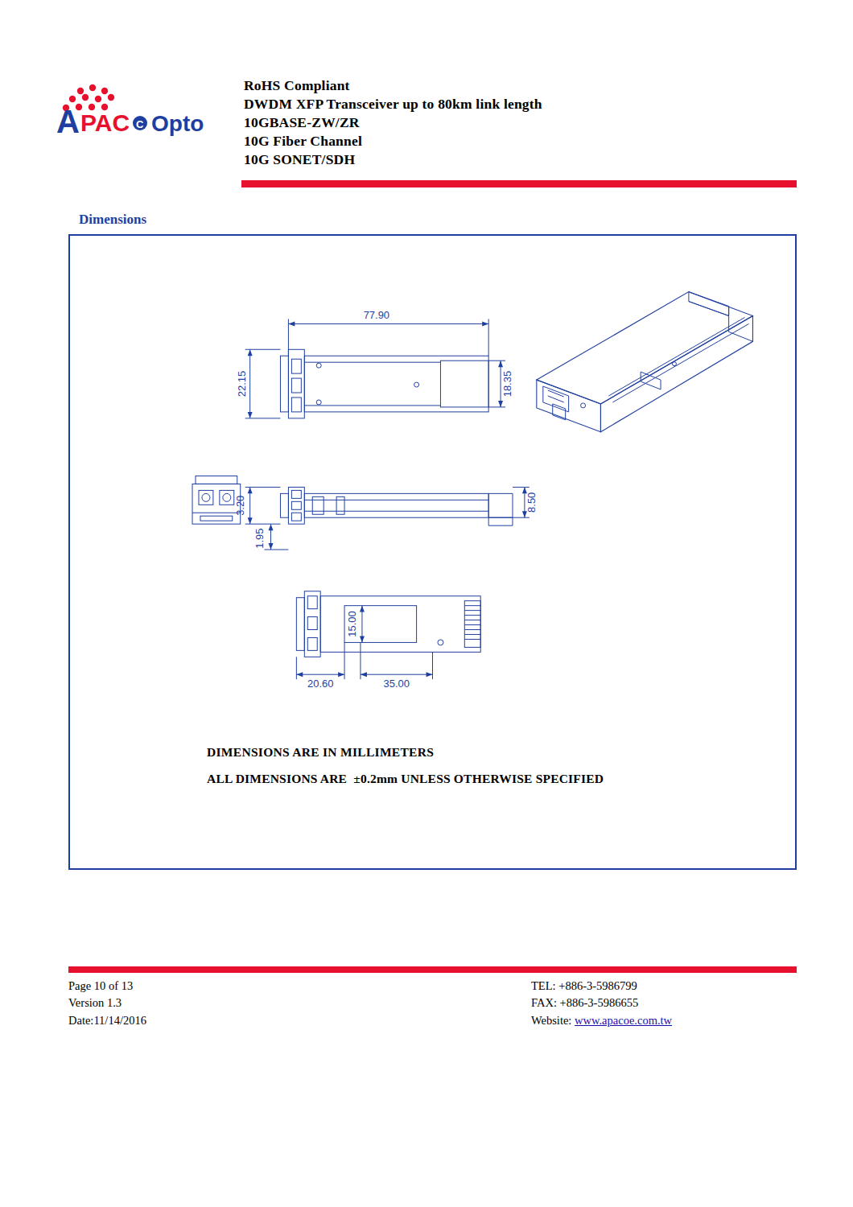A PAC C Opto
RoHS Compliant
DWDM XFP Transceiver up to 80km link length
10GBASE-ZW/ZR
10G Fiber Channel
10G SONET/SDH
Dimensions
77.90 22.15 18.35 8.50 3.20 1.95 15.00 20.60 35.00
DIMENSIONS ARE IN MILLIMETERS
ALL DIMENSIONS ARE ±0.2mm UNLESS OTHERWISE SPECIFIED
Page 10 of 13
Version 1.3
Date:11/14/2016
TEL: +886-3-5986799
FAX: +886-3-5986655
Website: www.apacoe.com.tw